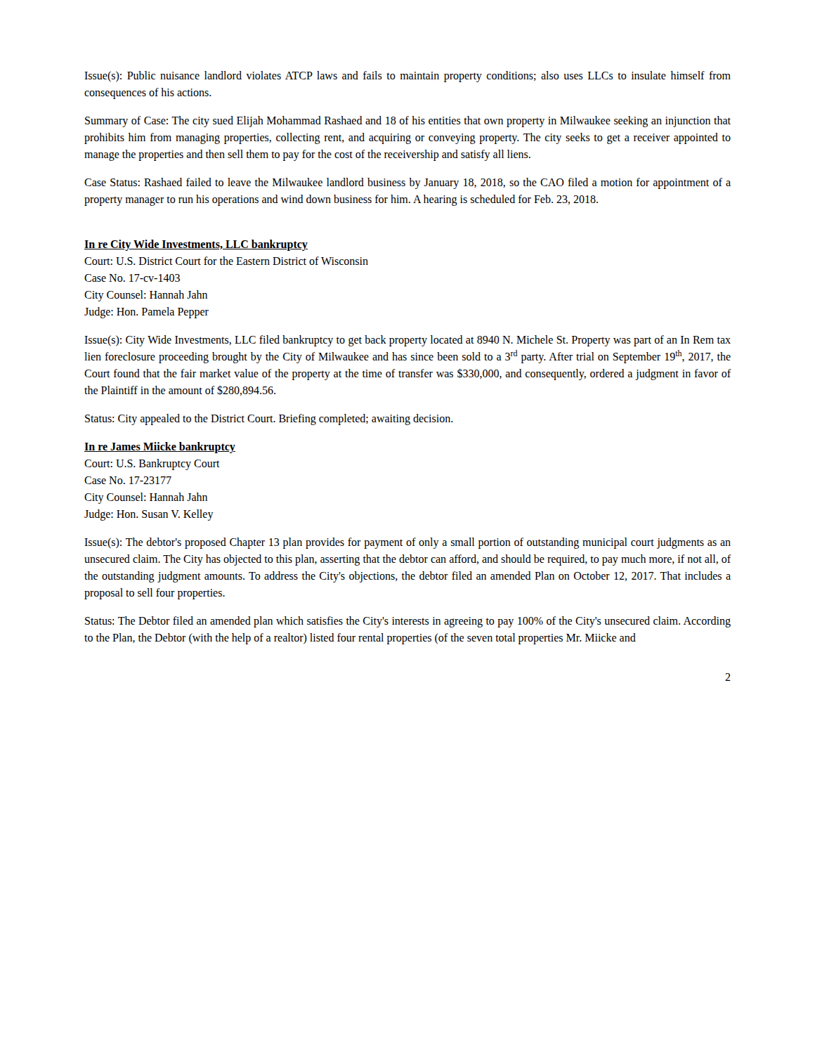Issue(s): Public nuisance landlord violates ATCP laws and fails to maintain property conditions; also uses LLCs to insulate himself from consequences of his actions.
Summary of Case: The city sued Elijah Mohammad Rashaed and 18 of his entities that own property in Milwaukee seeking an injunction that prohibits him from managing properties, collecting rent, and acquiring or conveying property. The city seeks to get a receiver appointed to manage the properties and then sell them to pay for the cost of the receivership and satisfy all liens.
Case Status: Rashaed failed to leave the Milwaukee landlord business by January 18, 2018, so the CAO filed a motion for appointment of a property manager to run his operations and wind down business for him. A hearing is scheduled for Feb. 23, 2018.
In re City Wide Investments, LLC bankruptcy
Court: U.S. District Court for the Eastern District of Wisconsin
Case No. 17-cv-1403
City Counsel: Hannah Jahn
Judge: Hon. Pamela Pepper
Issue(s): City Wide Investments, LLC filed bankruptcy to get back property located at 8940 N. Michele St. Property was part of an In Rem tax lien foreclosure proceeding brought by the City of Milwaukee and has since been sold to a 3rd party. After trial on September 19th, 2017, the Court found that the fair market value of the property at the time of transfer was $330,000, and consequently, ordered a judgment in favor of the Plaintiff in the amount of $280,894.56.
Status: City appealed to the District Court. Briefing completed; awaiting decision.
In re James Miicke bankruptcy
Court: U.S. Bankruptcy Court
Case No. 17-23177
City Counsel: Hannah Jahn
Judge: Hon. Susan V. Kelley
Issue(s): The debtor's proposed Chapter 13 plan provides for payment of only a small portion of outstanding municipal court judgments as an unsecured claim. The City has objected to this plan, asserting that the debtor can afford, and should be required, to pay much more, if not all, of the outstanding judgment amounts. To address the City's objections, the debtor filed an amended Plan on October 12, 2017. That includes a proposal to sell four properties.
Status: The Debtor filed an amended plan which satisfies the City's interests in agreeing to pay 100% of the City's unsecured claim. According to the Plan, the Debtor (with the help of a realtor) listed four rental properties (of the seven total properties Mr. Miicke and
2